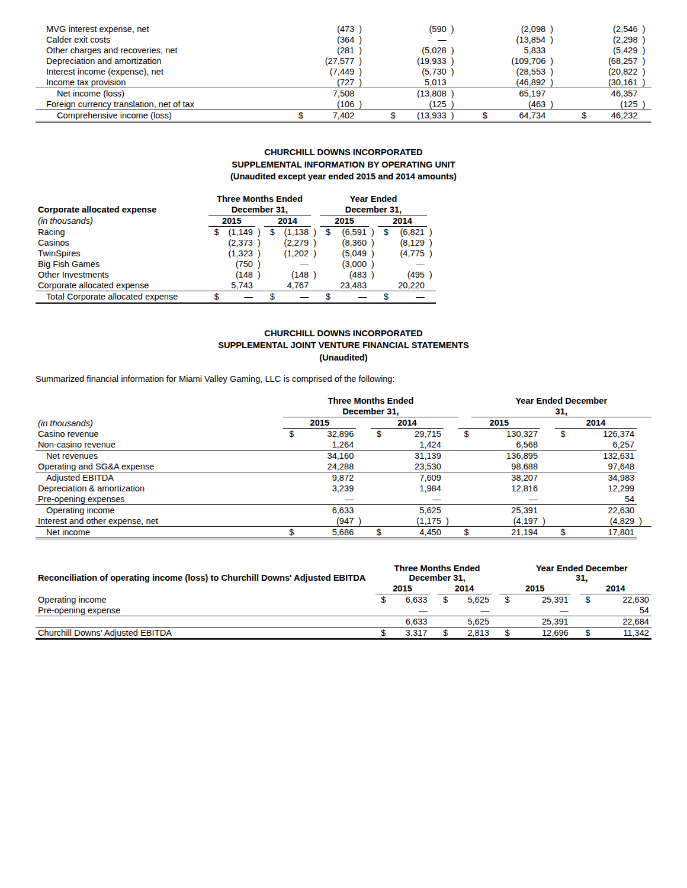| MVG interest expense, net | | | (473 | ) | | | (590 | ) | | | (2,098 | ) | | | (2,546 | ) |
| Calder exit costs | | | (364 | ) | | | — | | | | (13,854 | ) | | | (2,298 | ) |
| Other charges and recoveries, net | | | (281 | ) | | | (5,028 | ) | | | 5,833 | | | | (5,429 | ) |
| Depreciation and amortization | | | (27,577 | ) | | | (19,933 | ) | | | (109,706 | ) | | | (68,257 | ) |
| Interest income (expense), net | | | (7,449 | ) | | | (5,730 | ) | | | (28,553 | ) | | | (20,822 | ) |
| Income tax provision | | | (727 | ) | | | 5,013 | | | | (46,892 | ) | | | (30,161 | ) |
| Net income (loss) | | | 7,508 | | | | (13,808 | ) | | | 65,197 | | | | 46,357 | |
| Foreign currency translation, net of tax | | | (106 | ) | | | (125 | ) | | | (463 | ) | | | (125 | ) |
| Comprehensive income (loss) | | $ | 7,402 | | | $ | (13,933 | ) | | $ | 64,734 | | | $ | 46,232 | |
CHURCHILL DOWNS INCORPORATED
SUPPLEMENTAL INFORMATION BY OPERATING UNIT
(Unaudited except year ended 2015 and 2014 amounts)
| | | Three Months Ended | | Year Ended |
| Corporate allocated expense | | December 31, | | December 31, |
| (in thousands) | | 2015 | | 2014 | | 2015 | | 2014 |
| Racing | | $ | (1,149 | ) | $ | (1,138 | ) | $ | (6,591 | ) | $ | (6,821 | ) |
| Casinos | | | (2,373 | ) | | (2,279 | ) | | (8,360 | ) | | (8,129 | ) |
| TwinSpires | | | (1,323 | ) | | (1,202 | ) | | (5,049 | ) | | (4,775 | ) |
| Big Fish Games | | | (750 | ) | | — | | | (3,000 | ) | | — | |
| Other Investments | | | (148 | ) | | (148 | ) | | (483 | ) | | (495 | ) |
| Corporate allocated expense | | | 5,743 | | | 4,767 | | | 23,483 | | | 20,220 | |
| Total Corporate allocated expense | | $ | — | | $ | — | | $ | — | | $ | — | |
CHURCHILL DOWNS INCORPORATED
SUPPLEMENTAL JOINT VENTURE FINANCIAL STATEMENTS
(Unaudited)
Summarized financial information for Miami Valley Gaming, LLC is comprised of the following:
| | | Three Months Ended | | Year Ended December |
| | | December 31, | | 31, |
| (in thousands) | | 2015 | | 2014 | | 2015 | | 2014 |
| Casino revenue | | $ | 32,896 | | $ | 29,715 | | $ | 130,327 | | $ | 126,374 |
| Non-casino revenue | | | 1,264 | | | 1,424 | | | 6,568 | | | 6,257 |
| Net revenues | | | 34,160 | | | 31,139 | | | 136,895 | | | 132,631 |
| Operating and SG&A expense | | | 24,288 | | | 23,530 | | | 98,688 | | | 97,648 |
| Adjusted EBITDA | | | 9,872 | | | 7,609 | | | 38,207 | | | 34,983 |
| Depreciation & amortization | | | 3,239 | | | 1,984 | | | 12,816 | | | 12,299 |
| Pre-opening expenses | | | — | | | — | | | — | | | 54 |
| Operating income | | | 6,633 | | | 5,625 | | | 25,391 | | | 22,630 |
| Interest and other expense, net | | | (947 | ) | | (1,175 | ) | | (4,197 | ) | | (4,829 | ) |
| Net income | | $ | 5,686 | | $ | 4,450 | | $ | 21,194 | | $ | 17,801 |
| Reconciliation of operating income (loss) to Churchill Downs' Adjusted EBITDA | | Three Months Ended December 31, | | Year Ended December 31, |
| | | 2015 | | 2014 | | 2015 | | 2014 |
| Operating income | | $ | 6,633 | | $ | 5,625 | | $ | 25,391 | | $ | 22,630 |
| Pre-opening expense | | | — | | | — | | | — | | | 54 |
| | | | 6,633 | | | 5,625 | | | 25,391 | | | 22,684 |
| Churchill Downs' Adjusted EBITDA | | $ | 3,317 | | $ | 2,813 | | $ | 12,696 | | $ | 11,342 |